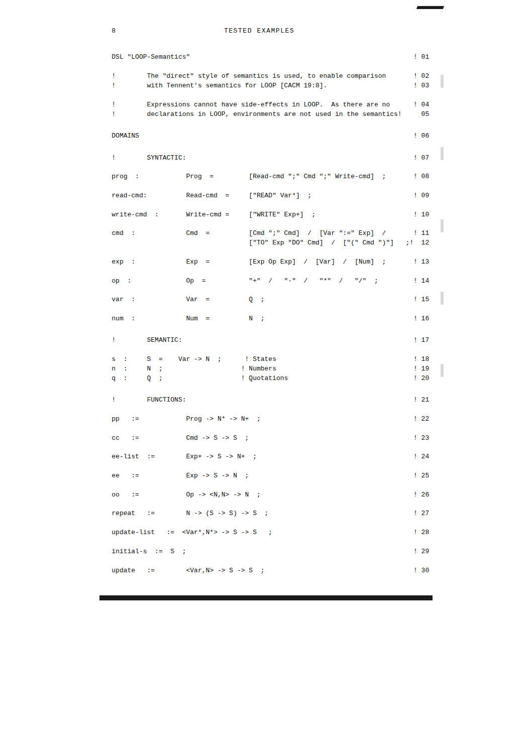8
TESTED EXAMPLES
| DSL "LOOP-Semantics" | ! 01 |
| ! The "direct" style of semantics is used, to enable comparison | ! 02 |
| ! with Tennent's semantics for LOOP [CACM 19:8]. | ! 03 |
| ! Expressions cannot have side-effects in LOOP. As there are no | ! 04 |
| ! declarations in LOOP, environments are not used in the semantics! | 05 |
| DOMAINS | ! 06 |
| ! SYNTACTIC: | ! 07 |
| prog : Prog = [Read-cmd ";" Cmd ";" Write-cmd] ; | ! 08 |
| read-cmd: Read-cmd = ["READ" Var*] ; | ! 09 |
| write-cmd : Write-cmd = ["WRITE" Exp+] ; | ! 10 |
| cmd : Cmd = [Cmd ";" Cmd] / [Var ":=" Exp] / | ! 11 |
| ["TO" Exp "DO" Cmd] / ["(" Cmd ")"] ;! | 12 |
| exp : Exp = [Exp Op Exp] / [Var] / [Num] ; | ! 13 |
| op : Op = "+" / "-" / "*" / "/" ; | ! 14 |
| var : Var = Q ; | ! 15 |
| num : Num = N ; | ! 16 |
| ! SEMANTIC: | ! 17 |
| s : S = Var -> N ; ! States | ! 18 |
| n : N ; ! Numbers | ! 19 |
| q : Q ; ! Quotations | ! 20 |
| ! FUNCTIONS: | ! 21 |
| pp := Prog -> N* -> N+ ; | ! 22 |
| cc := Cmd -> S -> S ; | ! 23 |
| ee-list := Exp+ -> S -> N+ ; | ! 24 |
| ee := Exp -> S -> N ; | ! 25 |
| oo := Op -> <N,N> -> N ; | ! 26 |
| repeat := N -> (S -> S) -> S ; | ! 27 |
| update-list := <Var*,N*> -> S -> S ; | ! 28 |
| initial-s := S ; | ! 29 |
| update := <Var,N> -> S -> S ; | ! 30 |